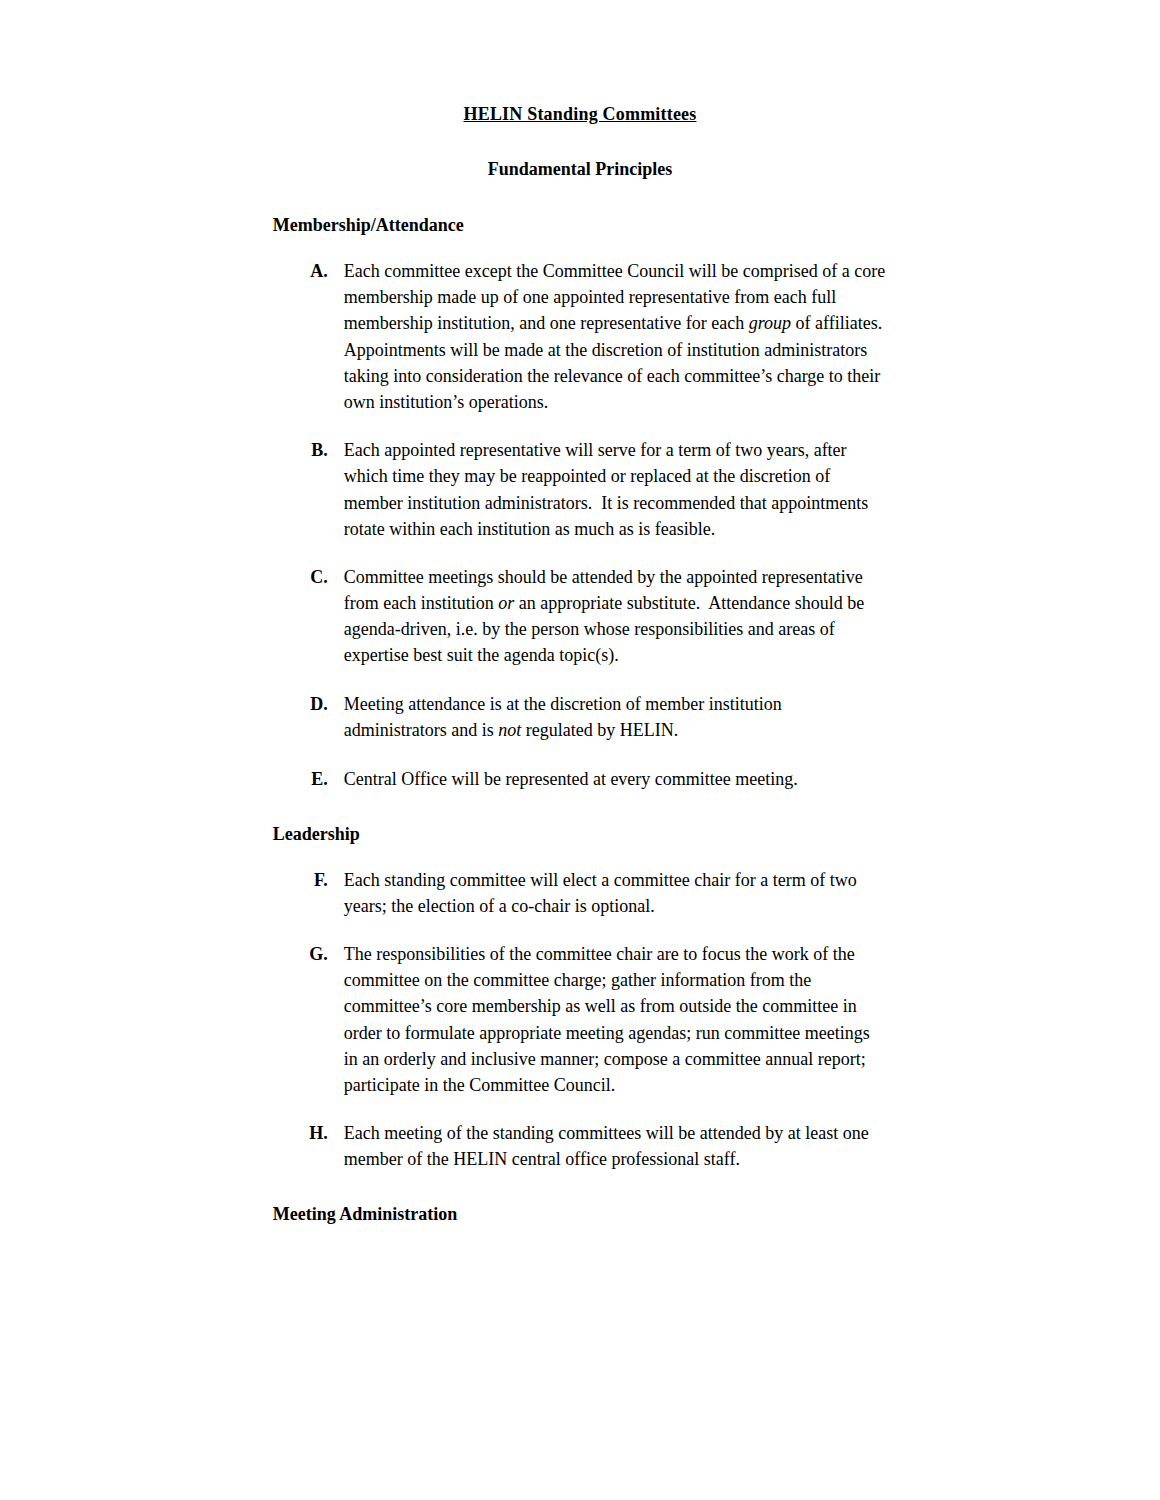HELIN Standing Committees
Fundamental Principles
Membership/Attendance
Each committee except the Committee Council will be comprised of a core membership made up of one appointed representative from each full membership institution, and one representative for each group of affiliates. Appointments will be made at the discretion of institution administrators taking into consideration the relevance of each committee’s charge to their own institution’s operations.
Each appointed representative will serve for a term of two years, after which time they may be reappointed or replaced at the discretion of member institution administrators. It is recommended that appointments rotate within each institution as much as is feasible.
Committee meetings should be attended by the appointed representative from each institution or an appropriate substitute. Attendance should be agenda-driven, i.e. by the person whose responsibilities and areas of expertise best suit the agenda topic(s).
Meeting attendance is at the discretion of member institution administrators and is not regulated by HELIN.
Central Office will be represented at every committee meeting.
Leadership
Each standing committee will elect a committee chair for a term of two years; the election of a co-chair is optional.
The responsibilities of the committee chair are to focus the work of the committee on the committee charge; gather information from the committee’s core membership as well as from outside the committee in order to formulate appropriate meeting agendas; run committee meetings in an orderly and inclusive manner; compose a committee annual report; participate in the Committee Council.
Each meeting of the standing committees will be attended by at least one member of the HELIN central office professional staff.
Meeting Administration